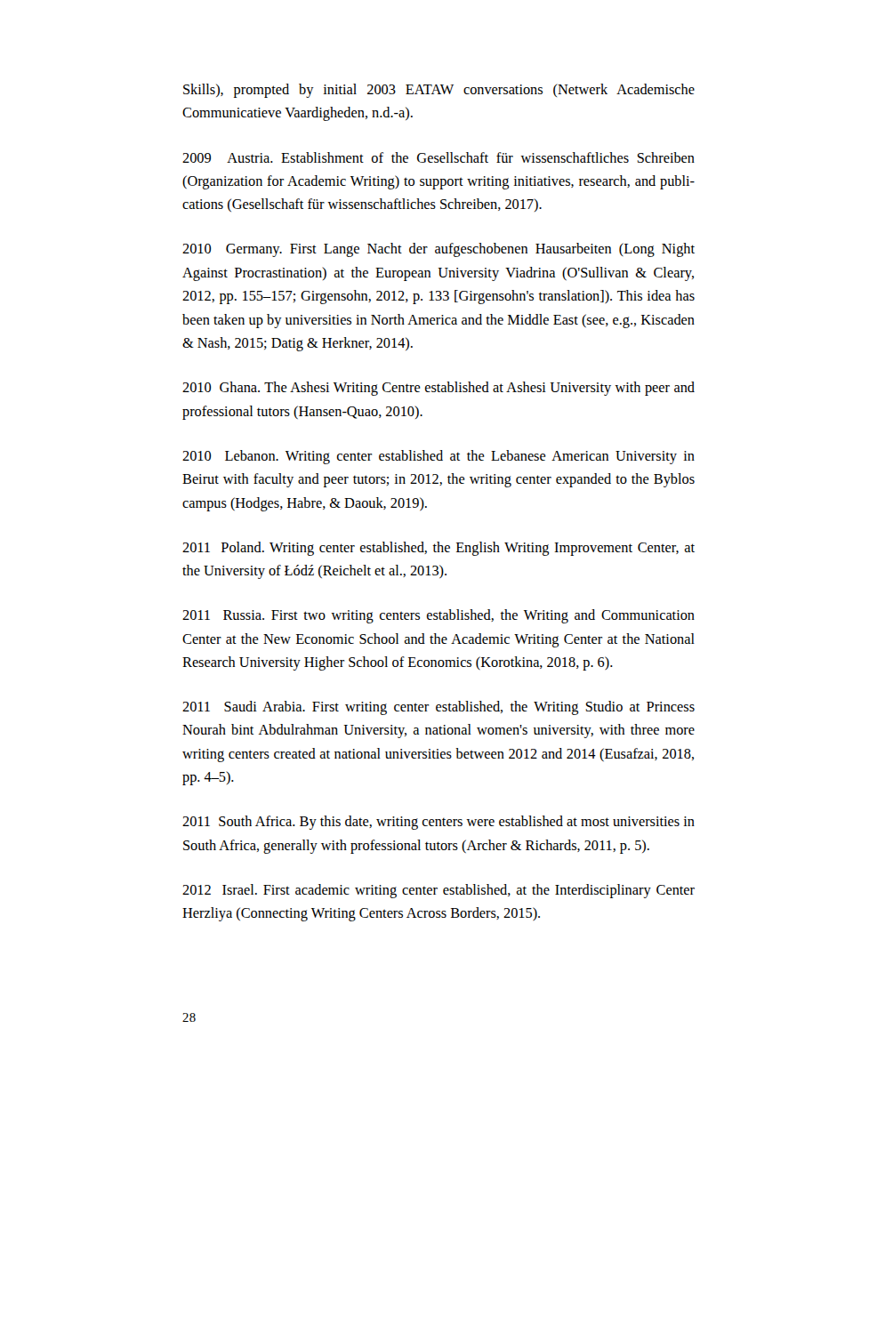Skills), prompted by initial 2003 EATAW conversations (Netwerk Academische Communicatieve Vaardigheden, n.d.-a).
2009 Austria. Establishment of the Gesellschaft für wissenschaftliches Schreiben (Organization for Academic Writing) to support writing initiatives, research, and publications (Gesellschaft für wissenschaftliches Schreiben, 2017).
2010 Germany. First Lange Nacht der aufgeschobenen Hausarbeiten (Long Night Against Procrastination) at the European University Viadrina (O'Sullivan & Cleary, 2012, pp. 155–157; Girgensohn, 2012, p. 133 [Girgensohn's translation]). This idea has been taken up by universities in North America and the Middle East (see, e.g., Kiscaden & Nash, 2015; Datig & Herkner, 2014).
2010 Ghana. The Ashesi Writing Centre established at Ashesi University with peer and professional tutors (Hansen-Quao, 2010).
2010 Lebanon. Writing center established at the Lebanese American University in Beirut with faculty and peer tutors; in 2012, the writing center expanded to the Byblos campus (Hodges, Habre, & Daouk, 2019).
2011 Poland. Writing center established, the English Writing Improvement Center, at the University of Łódź (Reichelt et al., 2013).
2011 Russia. First two writing centers established, the Writing and Communication Center at the New Economic School and the Academic Writing Center at the National Research University Higher School of Economics (Korotkina, 2018, p. 6).
2011 Saudi Arabia. First writing center established, the Writing Studio at Princess Nourah bint Abdulrahman University, a national women's university, with three more writing centers created at national universities between 2012 and 2014 (Eusafzai, 2018, pp. 4–5).
2011 South Africa. By this date, writing centers were established at most universities in South Africa, generally with professional tutors (Archer & Richards, 2011, p. 5).
2012 Israel. First academic writing center established, at the Interdisciplinary Center Herzliya (Connecting Writing Centers Across Borders, 2015).
28